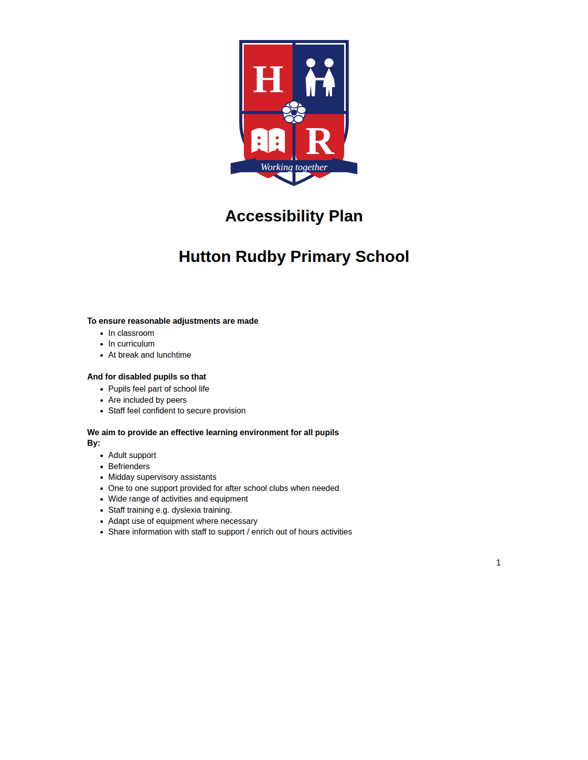H R Working together
Accessibility Plan
Hutton Rudby Primary School
To ensure reasonable adjustments are made
In classroom
In curriculum
At break and lunchtime
And for disabled pupils so that
Pupils feel part of school life
Are included by peers
Staff feel confident to secure provision
We aim to provide an effective learning environment for all pupils
By:
Adult support
Befrienders
Midday supervisory assistants
One to one support provided for after school clubs when needed
Wide range of activities and equipment
Staff training e.g. dyslexia training.
Adapt use of equipment where necessary
Share information with staff to support / enrich out of hours activities
1